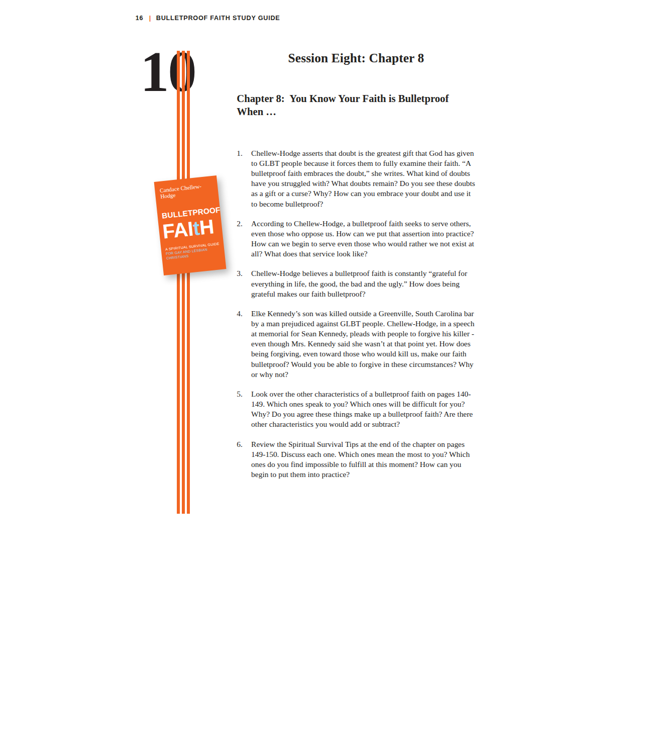16|BULLETPROOF FAITH STUDY GUIDE
10
Candace Chellew-Hodge
BULLETPROOF
FAIt H
A Spiritual Survival Guide
for Gay and Lesbian Christians
Session Eight: Chapter 8
Chapter 8: You Know Your Faith is Bulletproof When …
Chellew-Hodge asserts that doubt is the greatest gift that God has given to GLBT people because it forces them to fully examine their faith. “A bulletproof faith embraces the doubt,” she writes. What kind of doubts have you struggled with? What doubts remain? Do you see these doubts as a gift or a curse? Why? How can you embrace your doubt and use it to become bulletproof?
According to Chellew-Hodge, a bulletproof faith seeks to serve others, even those who oppose us. How can we put that assertion into practice? How can we begin to serve even those who would rather we not exist at all? What does that service look like?
Chellew-Hodge believes a bulletproof faith is constantly “grateful for everything in life, the good, the bad and the ugly.” How does being grateful makes our faith bulletproof?
Elke Kennedy’s son was killed outside a Greenville, South Carolina bar by a man prejudiced against GLBT people. Chellew-Hodge, in a speech at memorial for Sean Kennedy, pleads with people to forgive his killer - even though Mrs. Kennedy said she wasn’t at that point yet. How does being forgiving, even toward those who would kill us, make our faith bulletproof? Would you be able to forgive in these circumstances? Why or why not?
Look over the other characteristics of a bulletproof faith on pages 140-149. Which ones speak to you? Which ones will be difficult for you? Why? Do you agree these things make up a bulletproof faith? Are there other characteristics you would add or subtract?
Review the Spiritual Survival Tips at the end of the chapter on pages 149-150. Discuss each one. Which ones mean the most to you? Which ones do you find impossible to fulfill at this moment? How can you begin to put them into practice?